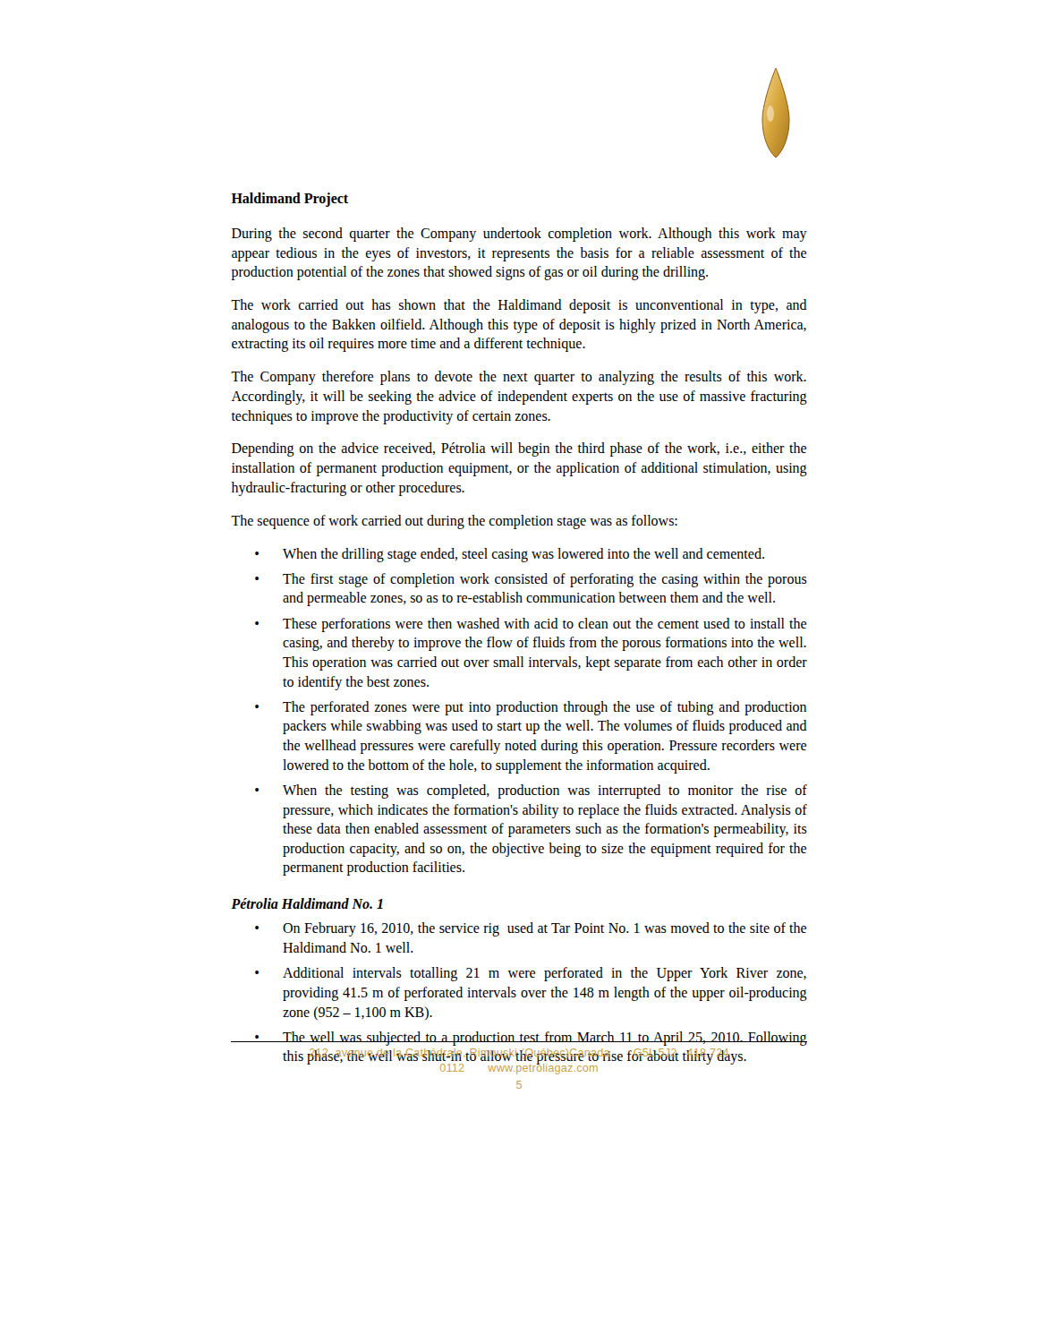Haldimand Project
During the second quarter the Company undertook completion work. Although this work may appear tedious in the eyes of investors, it represents the basis for a reliable assessment of the production potential of the zones that showed signs of gas or oil during the drilling.
The work carried out has shown that the Haldimand deposit is unconventional in type, and analogous to the Bakken oilfield. Although this type of deposit is highly prized in North America, extracting its oil requires more time and a different technique.
The Company therefore plans to devote the next quarter to analyzing the results of this work. Accordingly, it will be seeking the advice of independent experts on the use of massive fracturing techniques to improve the productivity of certain zones.
Depending on the advice received, Pétrolia will begin the third phase of the work, i.e., either the installation of permanent production equipment, or the application of additional stimulation, using hydraulic-fracturing or other procedures.
The sequence of work carried out during the completion stage was as follows:
When the drilling stage ended, steel casing was lowered into the well and cemented.
The first stage of completion work consisted of perforating the casing within the porous and permeable zones, so as to re-establish communication between them and the well.
These perforations were then washed with acid to clean out the cement used to install the casing, and thereby to improve the flow of fluids from the porous formations into the well. This operation was carried out over small intervals, kept separate from each other in order to identify the best zones.
The perforated zones were put into production through the use of tubing and production packers while swabbing was used to start up the well. The volumes of fluids produced and the wellhead pressures were carefully noted during this operation. Pressure recorders were lowered to the bottom of the hole, to supplement the information acquired.
When the testing was completed, production was interrupted to monitor the rise of pressure, which indicates the formation's ability to replace the fluids extracted. Analysis of these data then enabled assessment of parameters such as the formation's permeability, its production capacity, and so on, the objective being to size the equipment required for the permanent production facilities.
Pétrolia Haldimand No. 1
On February 16, 2010, the service rig used at Tar Point No. 1 was moved to the site of the Haldimand No. 1 well.
Additional intervals totalling 21 m were perforated in the Upper York River zone, providing 41.5 m of perforated intervals over the 148 m length of the upper oil-producing zone (952 – 1,100 m KB).
The well was subjected to a production test from March 11 to April 25, 2010. Following this phase, the well was shut-in to allow the pressure to rise for about thirty days.
212, avenue de la Cathédrale, Rimouski (Québec)Canada G5L 5J2 418 724 0112 www.petroliagaz.com 5